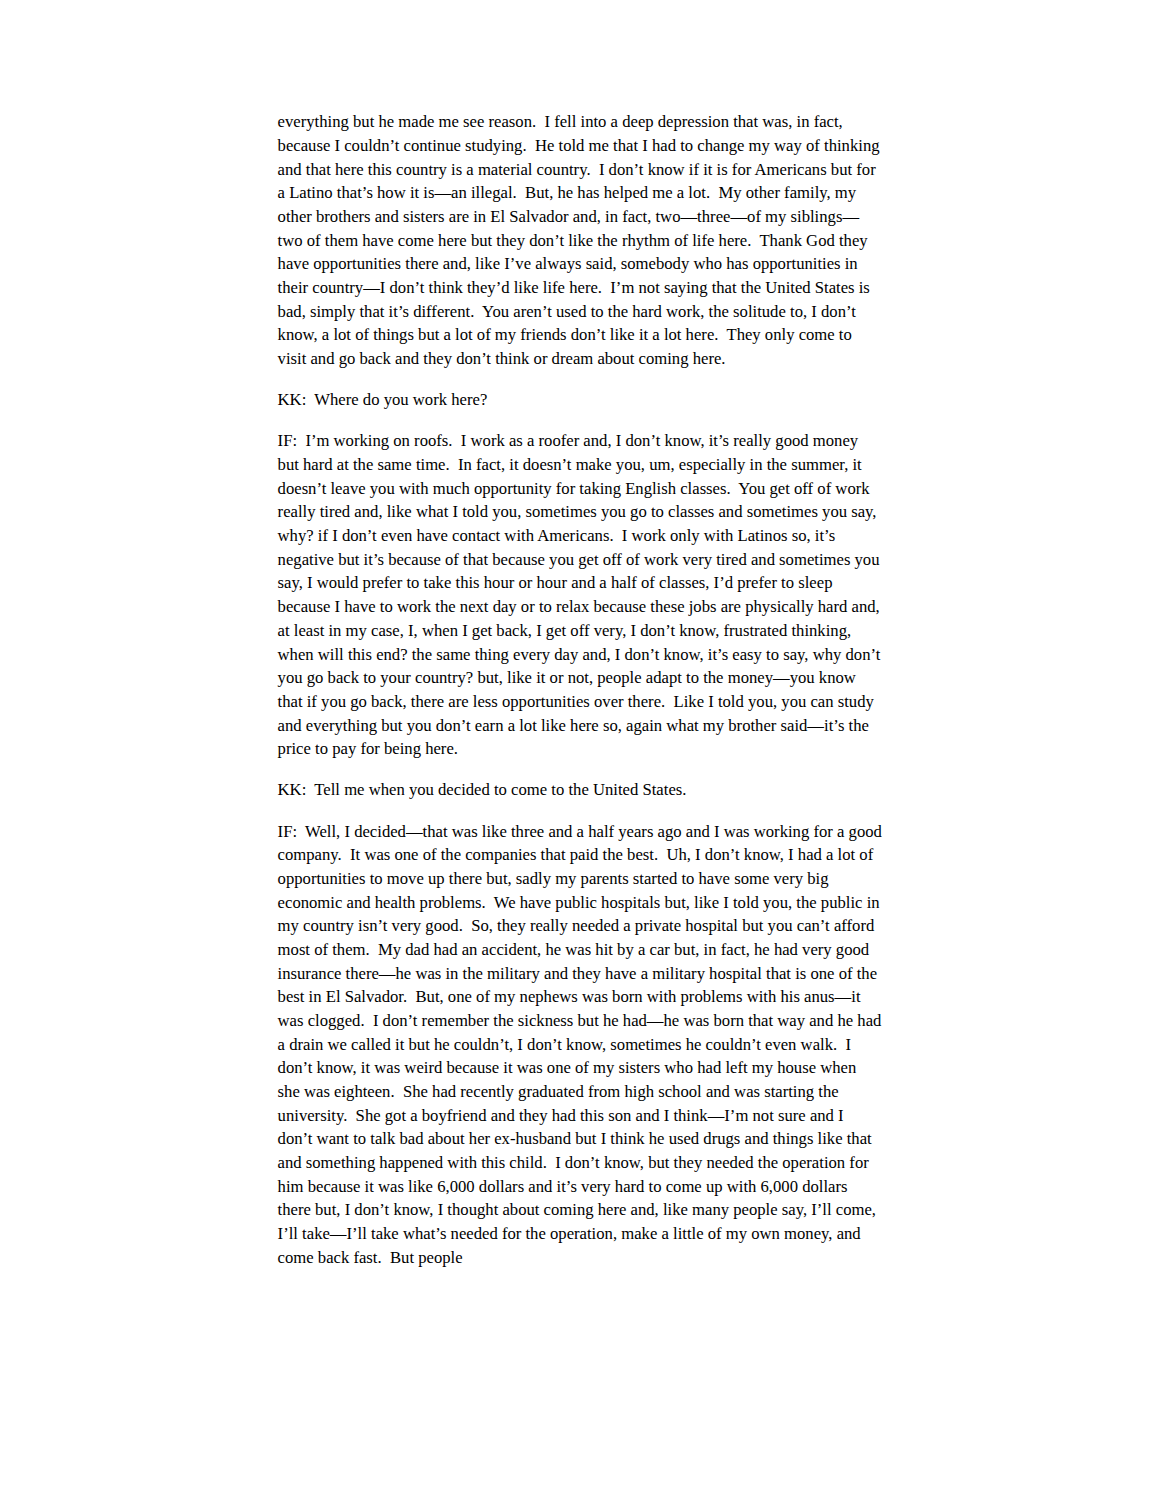everything but he made me see reason. I fell into a deep depression that was, in fact, because I couldn’t continue studying. He told me that I had to change my way of thinking and that here this country is a material country. I don’t know if it is for Americans but for a Latino that’s how it is—an illegal. But, he has helped me a lot. My other family, my other brothers and sisters are in El Salvador and, in fact, two—three—of my siblings—two of them have come here but they don’t like the rhythm of life here. Thank God they have opportunities there and, like I’ve always said, somebody who has opportunities in their country—I don’t think they’d like life here. I’m not saying that the United States is bad, simply that it’s different. You aren’t used to the hard work, the solitude to, I don’t know, a lot of things but a lot of my friends don’t like it a lot here. They only come to visit and go back and they don’t think or dream about coming here.
KK: Where do you work here?
IF: I’m working on roofs. I work as a roofer and, I don’t know, it’s really good money but hard at the same time. In fact, it doesn’t make you, um, especially in the summer, it doesn’t leave you with much opportunity for taking English classes. You get off of work really tired and, like what I told you, sometimes you go to classes and sometimes you say, why? if I don’t even have contact with Americans. I work only with Latinos so, it’s negative but it’s because of that because you get off of work very tired and sometimes you say, I would prefer to take this hour or hour and a half of classes, I’d prefer to sleep because I have to work the next day or to relax because these jobs are physically hard and, at least in my case, I, when I get back, I get off very, I don’t know, frustrated thinking, when will this end? the same thing every day and, I don’t know, it’s easy to say, why don’t you go back to your country? but, like it or not, people adapt to the money—you know that if you go back, there are less opportunities over there. Like I told you, you can study and everything but you don’t earn a lot like here so, again what my brother said—it’s the price to pay for being here.
KK: Tell me when you decided to come to the United States.
IF: Well, I decided—that was like three and a half years ago and I was working for a good company. It was one of the companies that paid the best. Uh, I don’t know, I had a lot of opportunities to move up there but, sadly my parents started to have some very big economic and health problems. We have public hospitals but, like I told you, the public in my country isn’t very good. So, they really needed a private hospital but you can’t afford most of them. My dad had an accident, he was hit by a car but, in fact, he had very good insurance there—he was in the military and they have a military hospital that is one of the best in El Salvador. But, one of my nephews was born with problems with his anus—it was clogged. I don’t remember the sickness but he had—he was born that way and he had a drain we called it but he couldn’t, I don’t know, sometimes he couldn’t even walk. I don’t know, it was weird because it was one of my sisters who had left my house when she was eighteen. She had recently graduated from high school and was starting the university. She got a boyfriend and they had this son and I think—I’m not sure and I don’t want to talk bad about her ex-husband but I think he used drugs and things like that and something happened with this child. I don’t know, but they needed the operation for him because it was like 6,000 dollars and it’s very hard to come up with 6,000 dollars there but, I don’t know, I thought about coming here and, like many people say, I’ll come, I’ll take—I’ll take what’s needed for the operation, make a little of my own money, and come back fast. But people